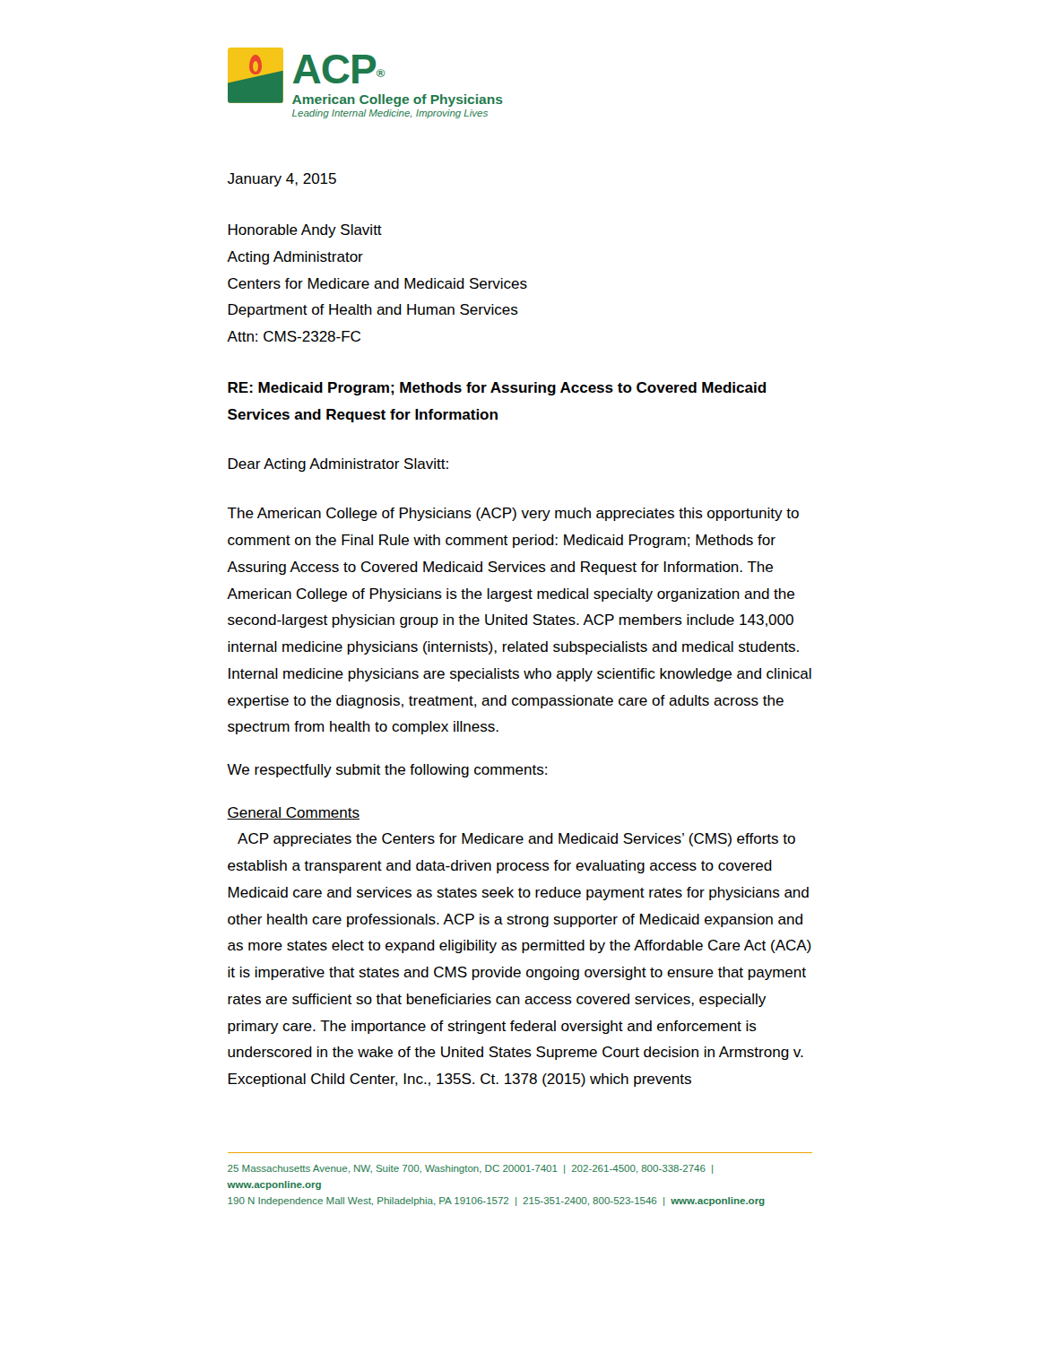ACP®
American College of Physicians
Leading Internal Medicine, Improving Lives
January 4, 2015
Honorable Andy Slavitt
Acting Administrator
Centers for Medicare and Medicaid Services
Department of Health and Human Services
Attn: CMS-2328-FC
RE: Medicaid Program; Methods for Assuring Access to Covered Medicaid Services and Request for Information
Dear Acting Administrator Slavitt:
The American College of Physicians (ACP) very much appreciates this opportunity to comment on the Final Rule with comment period: Medicaid Program; Methods for Assuring Access to Covered Medicaid Services and Request for Information. The American College of Physicians is the largest medical specialty organization and the second-largest physician group in the United States. ACP members include 143,000 internal medicine physicians (internists), related subspecialists and medical students. Internal medicine physicians are specialists who apply scientific knowledge and clinical expertise to the diagnosis, treatment, and compassionate care of adults across the spectrum from health to complex illness.
We respectfully submit the following comments:
General Comments
ACP appreciates the Centers for Medicare and Medicaid Services’ (CMS) efforts to establish a transparent and data-driven process for evaluating access to covered Medicaid care and services as states seek to reduce payment rates for physicians and other health care professionals. ACP is a strong supporter of Medicaid expansion and as more states elect to expand eligibility as permitted by the Affordable Care Act (ACA) it is imperative that states and CMS provide ongoing oversight to ensure that payment rates are sufficient so that beneficiaries can access covered services, especially primary care. The importance of stringent federal oversight and enforcement is underscored in the wake of the United States Supreme Court decision in Armstrong v. Exceptional Child Center, Inc., 135S. Ct. 1378 (2015) which prevents
25 Massachusetts Avenue, NW, Suite 700, Washington, DC 20001-7401 | 202-261-4500, 800-338-2746 | www.acponline.org
190 N Independence Mall West, Philadelphia, PA 19106-1572 | 215-351-2400, 800-523-1546 | www.acponline.org